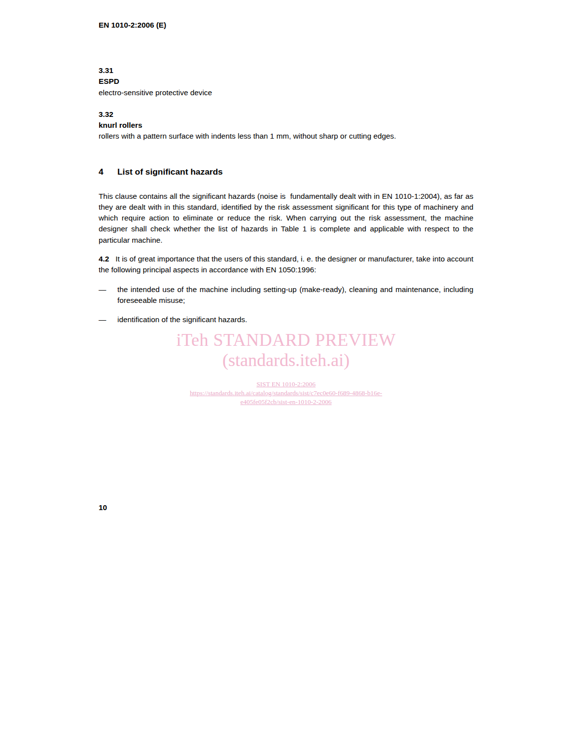EN 1010-2:2006 (E)
3.31
ESPD
electro-sensitive protective device
3.32
knurl rollers
rollers with a pattern surface with indents less than 1 mm, without sharp or cutting edges.
4 List of significant hazards
This clause contains all the significant hazards (noise is fundamentally dealt with in EN 1010-1:2004), as far as they are dealt with in this standard, identified by the risk assessment significant for this type of machinery and which require action to eliminate or reduce the risk. When carrying out the risk assessment, the machine designer shall check whether the list of hazards in Table 1 is complete and applicable with respect to the particular machine.
4.2 It is of great importance that the users of this standard, i. e. the designer or manufacturer, take into account the following principal aspects in accordance with EN 1050:1996:
the intended use of the machine including setting-up (make-ready), cleaning and maintenance, including foreseeable misuse;
identification of the significant hazards.
iTeh STANDARD PREVIEW
(standards.iteh.ai)
SIST EN 1010-2:2006 https://standards.iteh.ai/catalog/standards/sist/c7ec0e60-f689-4868-b16e- e405fe05f2cb/sist-en-1010-2-2006
10